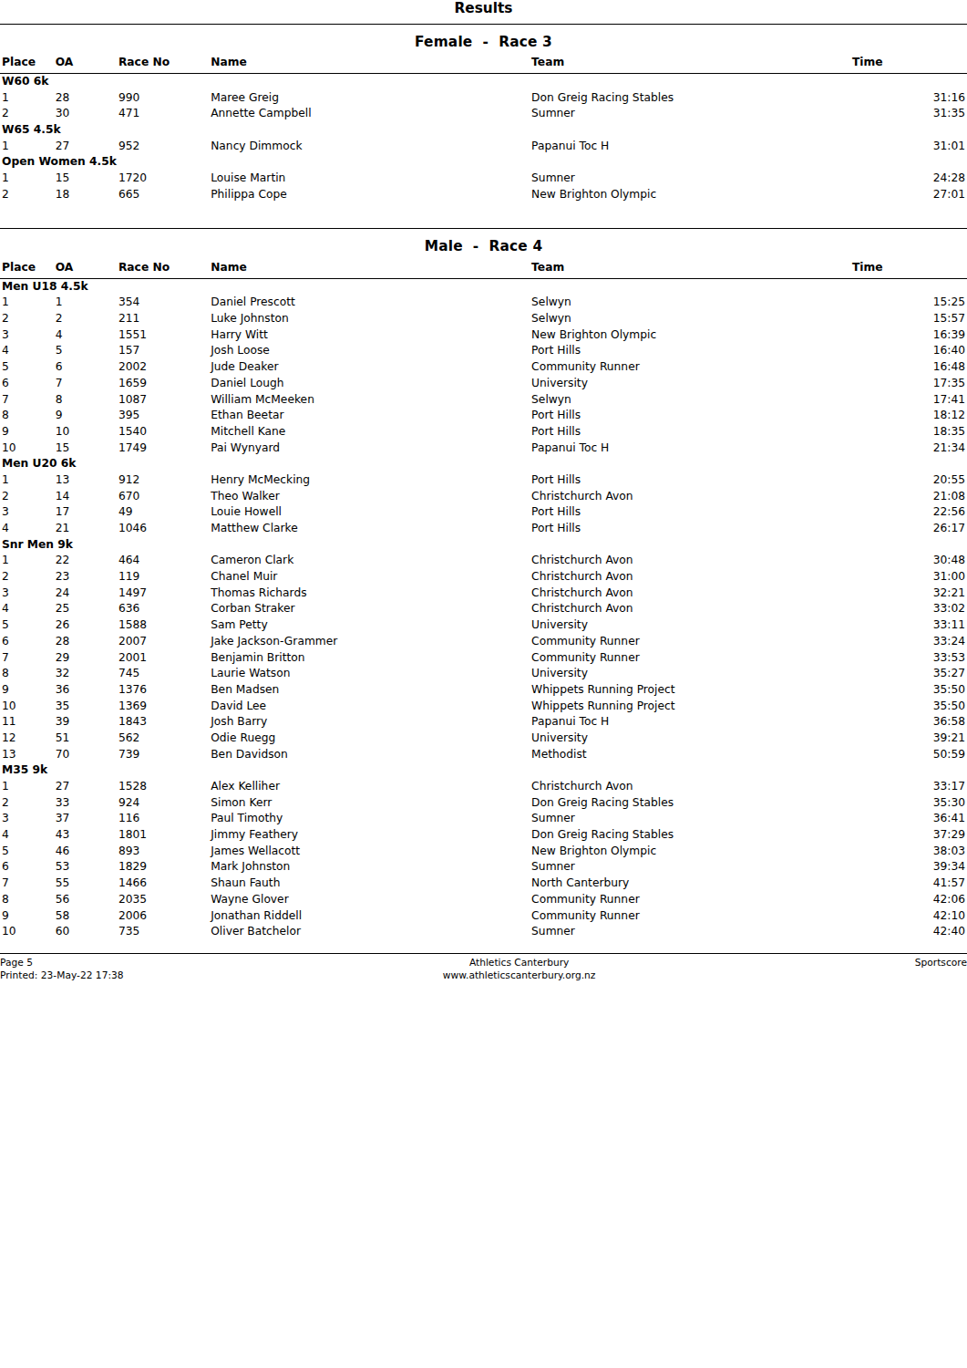Results
Female - Race 3
| Place | OA | Race No | Name | Team | Time |
| --- | --- | --- | --- | --- | --- |
| W60 6k |
| 1 | 28 | 990 | Maree Greig | Don Greig Racing Stables | 31:16 |
| 2 | 30 | 471 | Annette Campbell | Sumner | 31:35 |
| W65 4.5k |
| 1 | 27 | 952 | Nancy Dimmock | Papanui Toc H | 31:01 |
| Open Women 4.5k |
| 1 | 15 | 1720 | Louise Martin | Sumner | 24:28 |
| 2 | 18 | 665 | Philippa Cope | New Brighton Olympic | 27:01 |
Male - Race 4
| Place | OA | Race No | Name | Team | Time |
| --- | --- | --- | --- | --- | --- |
| Men U18 4.5k |
| 1 | 1 | 354 | Daniel Prescott | Selwyn | 15:25 |
| 2 | 2 | 211 | Luke Johnston | Selwyn | 15:57 |
| 3 | 4 | 1551 | Harry Witt | New Brighton Olympic | 16:39 |
| 4 | 5 | 157 | Josh Loose | Port Hills | 16:40 |
| 5 | 6 | 2002 | Jude Deaker | Community Runner | 16:48 |
| 6 | 7 | 1659 | Daniel Lough | University | 17:35 |
| 7 | 8 | 1087 | William McMeeken | Selwyn | 17:41 |
| 8 | 9 | 395 | Ethan Beetar | Port Hills | 18:12 |
| 9 | 10 | 1540 | Mitchell Kane | Port Hills | 18:35 |
| 10 | 15 | 1749 | Pai Wynyard | Papanui Toc H | 21:34 |
| Men U20 6k |
| 1 | 13 | 912 | Henry McMecking | Port Hills | 20:55 |
| 2 | 14 | 670 | Theo Walker | Christchurch Avon | 21:08 |
| 3 | 17 | 49 | Louie Howell | Port Hills | 22:56 |
| 4 | 21 | 1046 | Matthew Clarke | Port Hills | 26:17 |
| Snr Men 9k |
| 1 | 22 | 464 | Cameron Clark | Christchurch Avon | 30:48 |
| 2 | 23 | 119 | Chanel Muir | Christchurch Avon | 31:00 |
| 3 | 24 | 1497 | Thomas Richards | Christchurch Avon | 32:21 |
| 4 | 25 | 636 | Corban Straker | Christchurch Avon | 33:02 |
| 5 | 26 | 1588 | Sam Petty | University | 33:11 |
| 6 | 28 | 2007 | Jake Jackson-Grammer | Community Runner | 33:24 |
| 7 | 29 | 2001 | Benjamin Britton | Community Runner | 33:53 |
| 8 | 32 | 745 | Laurie Watson | University | 35:27 |
| 9 | 36 | 1376 | Ben Madsen | Whippets Running Project | 35:50 |
| 10 | 35 | 1369 | David Lee | Whippets Running Project | 35:50 |
| 11 | 39 | 1843 | Josh Barry | Papanui Toc H | 36:58 |
| 12 | 51 | 562 | Odie Ruegg | University | 39:21 |
| 13 | 70 | 739 | Ben Davidson | Methodist | 50:59 |
| M35 9k |
| 1 | 27 | 1528 | Alex Kelliher | Christchurch Avon | 33:17 |
| 2 | 33 | 924 | Simon Kerr | Don Greig Racing Stables | 35:30 |
| 3 | 37 | 116 | Paul Timothy | Sumner | 36:41 |
| 4 | 43 | 1801 | Jimmy Feathery | Don Greig Racing Stables | 37:29 |
| 5 | 46 | 893 | James Wellacott | New Brighton Olympic | 38:03 |
| 6 | 53 | 1829 | Mark Johnston | Sumner | 39:34 |
| 7 | 55 | 1466 | Shaun Fauth | North Canterbury | 41:57 |
| 8 | 56 | 2035 | Wayne Glover | Community Runner | 42:06 |
| 9 | 58 | 2006 | Jonathan Riddell | Community Runner | 42:10 |
| 10 | 60 | 735 | Oliver Batchelor | Sumner | 42:40 |
Page 5
Printed: 23-May-22 17:38
Athletics Canterbury
www.athleticscanterbury.org.nz
Sportscore